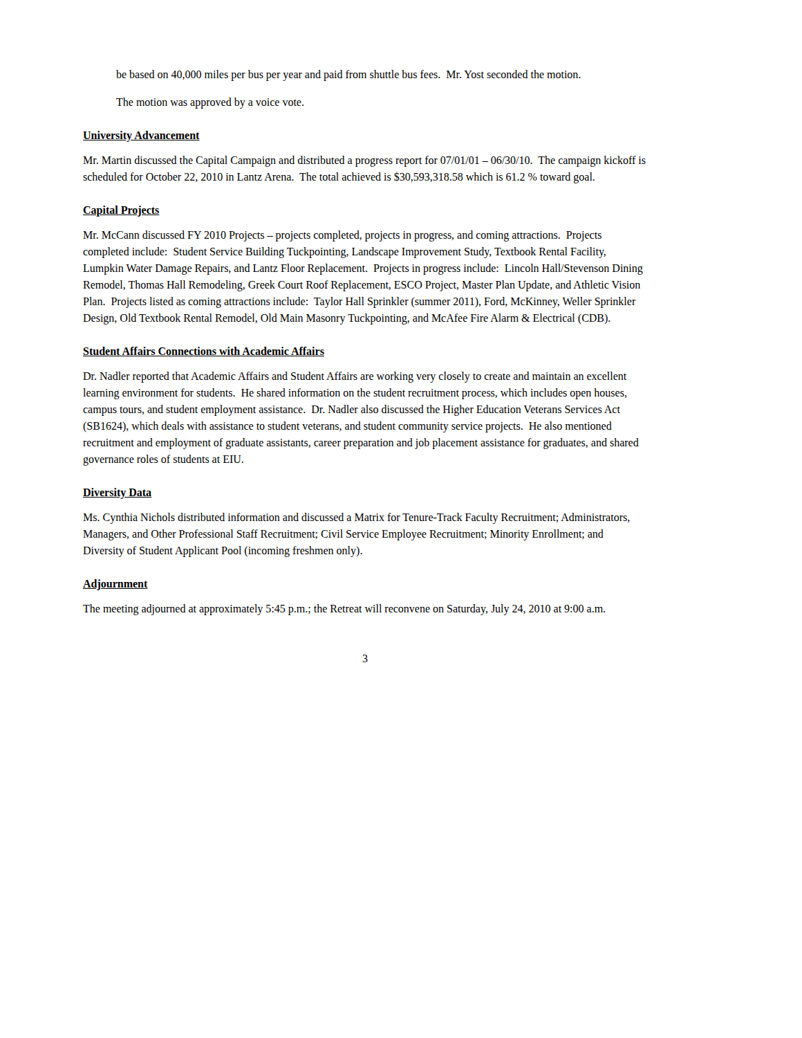be based on 40,000 miles per bus per year and paid from shuttle bus fees. Mr. Yost seconded the motion.
The motion was approved by a voice vote.
University Advancement
Mr. Martin discussed the Capital Campaign and distributed a progress report for 07/01/01 – 06/30/10. The campaign kickoff is scheduled for October 22, 2010 in Lantz Arena. The total achieved is $30,593,318.58 which is 61.2 % toward goal.
Capital Projects
Mr. McCann discussed FY 2010 Projects – projects completed, projects in progress, and coming attractions. Projects completed include: Student Service Building Tuckpointing, Landscape Improvement Study, Textbook Rental Facility, Lumpkin Water Damage Repairs, and Lantz Floor Replacement. Projects in progress include: Lincoln Hall/Stevenson Dining Remodel, Thomas Hall Remodeling, Greek Court Roof Replacement, ESCO Project, Master Plan Update, and Athletic Vision Plan. Projects listed as coming attractions include: Taylor Hall Sprinkler (summer 2011), Ford, McKinney, Weller Sprinkler Design, Old Textbook Rental Remodel, Old Main Masonry Tuckpointing, and McAfee Fire Alarm & Electrical (CDB).
Student Affairs Connections with Academic Affairs
Dr. Nadler reported that Academic Affairs and Student Affairs are working very closely to create and maintain an excellent learning environment for students. He shared information on the student recruitment process, which includes open houses, campus tours, and student employment assistance. Dr. Nadler also discussed the Higher Education Veterans Services Act (SB1624), which deals with assistance to student veterans, and student community service projects. He also mentioned recruitment and employment of graduate assistants, career preparation and job placement assistance for graduates, and shared governance roles of students at EIU.
Diversity Data
Ms. Cynthia Nichols distributed information and discussed a Matrix for Tenure-Track Faculty Recruitment; Administrators, Managers, and Other Professional Staff Recruitment; Civil Service Employee Recruitment; Minority Enrollment; and Diversity of Student Applicant Pool (incoming freshmen only).
Adjournment
The meeting adjourned at approximately 5:45 p.m.; the Retreat will reconvene on Saturday, July 24, 2010 at 9:00 a.m.
3